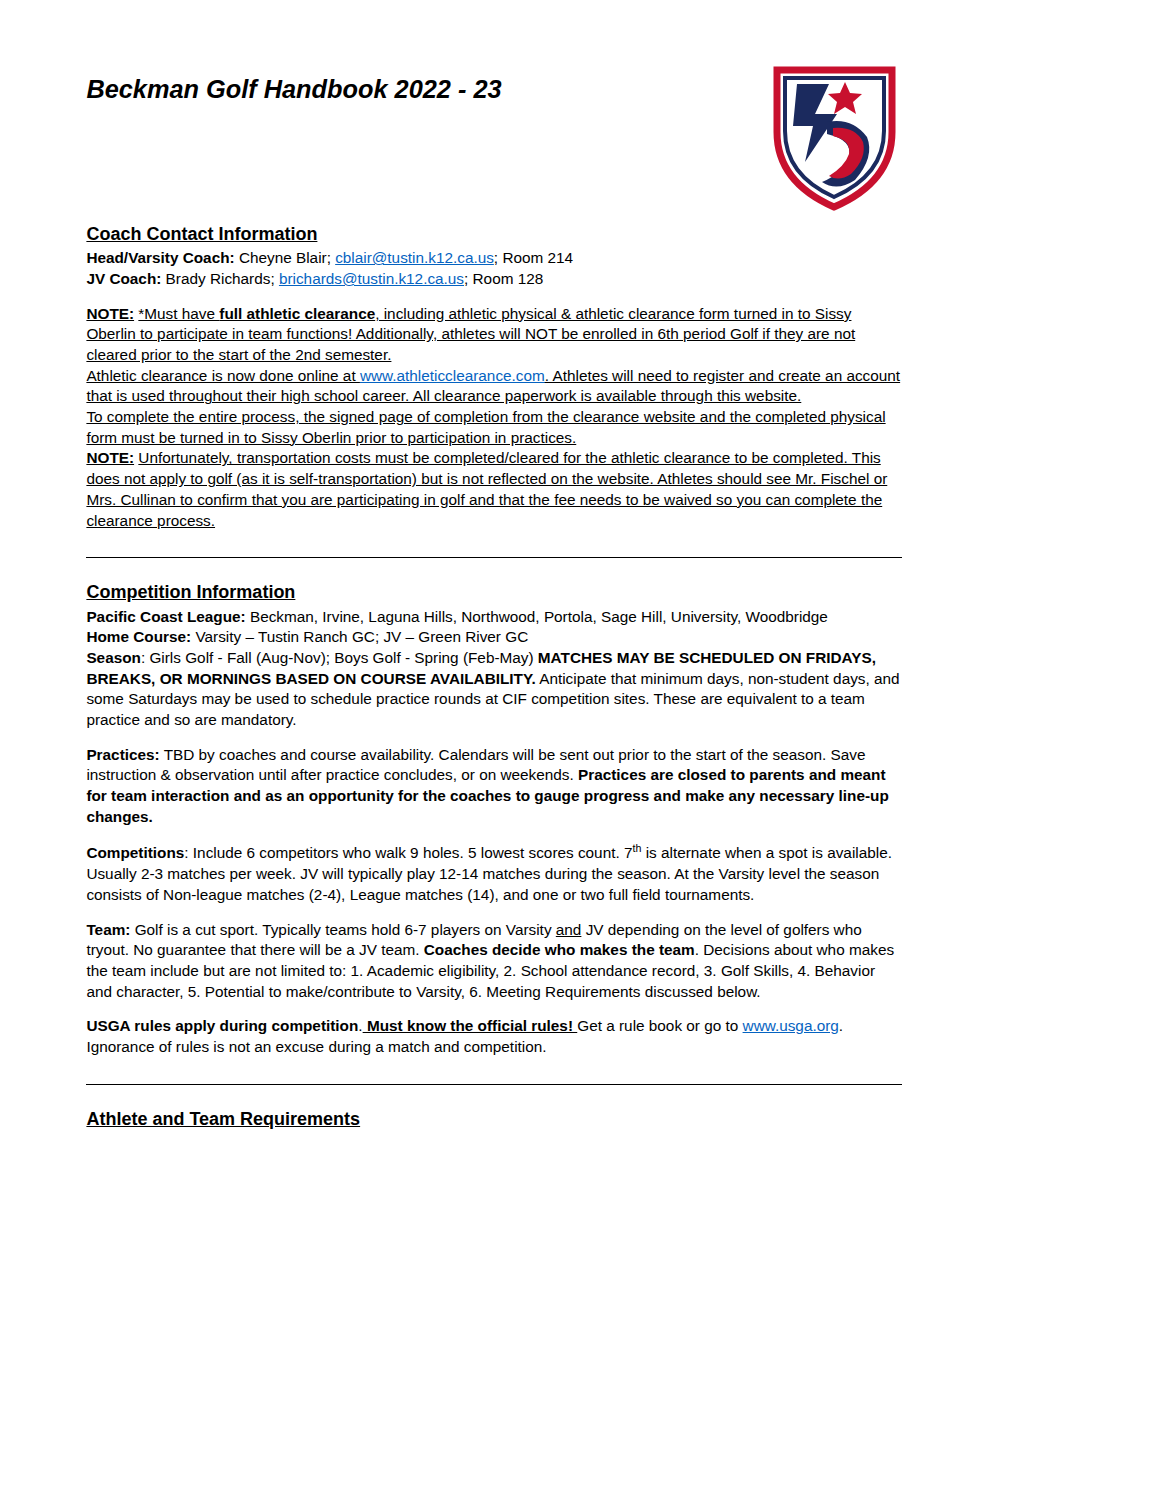Beckman Golf Handbook 2022 - 23
Coach Contact Information
Head/Varsity Coach: Cheyne Blair; cblair@tustin.k12.ca.us; Room 214
JV Coach: Brady Richards; brichards@tustin.k12.ca.us; Room 128
NOTE: *Must have full athletic clearance, including athletic physical & athletic clearance form turned in to Sissy Oberlin to participate in team functions! Additionally, athletes will NOT be enrolled in 6th period Golf if they are not cleared prior to the start of the 2nd semester.
Athletic clearance is now done online at www.athleticclearance.com. Athletes will need to register and create an account that is used throughout their high school career. All clearance paperwork is available through this website.
To complete the entire process, the signed page of completion from the clearance website and the completed physical form must be turned in to Sissy Oberlin prior to participation in practices.
NOTE: Unfortunately, transportation costs must be completed/cleared for the athletic clearance to be completed. This does not apply to golf (as it is self-transportation) but is not reflected on the website. Athletes should see Mr. Fischel or Mrs. Cullinan to confirm that you are participating in golf and that the fee needs to be waived so you can complete the clearance process.
Competition Information
Pacific Coast League: Beckman, Irvine, Laguna Hills, Northwood, Portola, Sage Hill, University, Woodbridge
Home Course: Varsity – Tustin Ranch GC; JV – Green River GC
Season: Girls Golf - Fall (Aug-Nov); Boys Golf - Spring (Feb-May) MATCHES MAY BE SCHEDULED ON FRIDAYS, BREAKS, OR MORNINGS BASED ON COURSE AVAILABILITY. Anticipate that minimum days, non-student days, and some Saturdays may be used to schedule practice rounds at CIF competition sites. These are equivalent to a team practice and so are mandatory.
Practices: TBD by coaches and course availability. Calendars will be sent out prior to the start of the season. Save instruction & observation until after practice concludes, or on weekends. Practices are closed to parents and meant for team interaction and as an opportunity for the coaches to gauge progress and make any necessary line-up changes.
Competitions: Include 6 competitors who walk 9 holes. 5 lowest scores count. 7th is alternate when a spot is available. Usually 2-3 matches per week. JV will typically play 12-14 matches during the season. At the Varsity level the season consists of Non-league matches (2-4), League matches (14), and one or two full field tournaments.
Team: Golf is a cut sport. Typically teams hold 6-7 players on Varsity and JV depending on the level of golfers who tryout. No guarantee that there will be a JV team. Coaches decide who makes the team. Decisions about who makes the team include but are not limited to: 1. Academic eligibility, 2. School attendance record, 3. Golf Skills, 4. Behavior and character, 5. Potential to make/contribute to Varsity, 6. Meeting Requirements discussed below.
USGA rules apply during competition. Must know the official rules! Get a rule book or go to www.usga.org. Ignorance of rules is not an excuse during a match and competition.
Athlete and Team Requirements